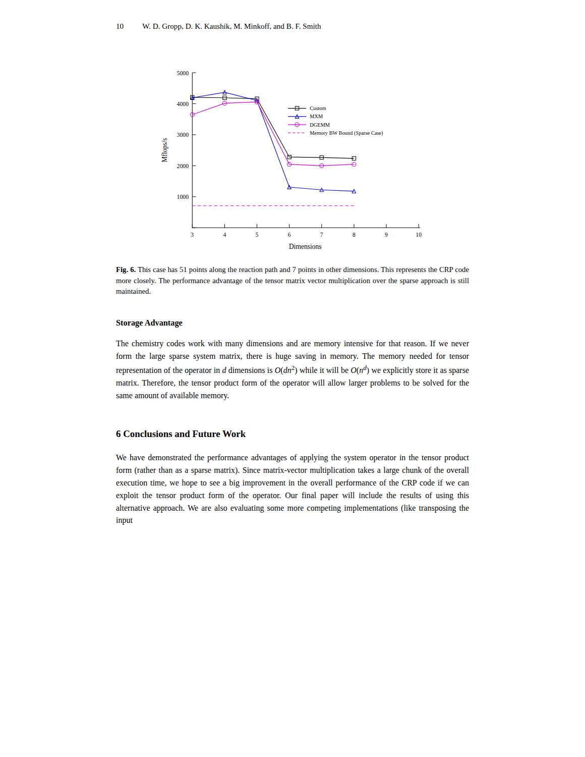10 W. D. Gropp, D. K. Kaushik, M. Minkoff, and B. F. Smith
1000 2000 3000 4000 5000 3 4 5 6 7 8 9 10 Dimensions Mflops/s Custom MXM DGEMM Memory BW Bound (Sparse Case)
Fig. 6. This case has 51 points along the reaction path and 7 points in other dimensions. This represents the CRP code more closely. The performance advantage of the tensor matrix vector multiplication over the sparse approach is still maintained.
Storage Advantage
The chemistry codes work with many dimensions and are memory intensive for that reason. If we never form the large sparse system matrix, there is huge saving in memory. The memory needed for tensor representation of the operator in d dimensions is O(dn2) while it will be O(nd) we explicitly store it as sparse matrix. Therefore, the tensor product form of the operator will allow larger problems to be solved for the same amount of available memory.
6 Conclusions and Future Work
We have demonstrated the performance advantages of applying the system operator in the tensor product form (rather than as a sparse matrix). Since matrix-vector multiplication takes a large chunk of the overall execution time, we hope to see a big improvement in the overall performance of the CRP code if we can exploit the tensor product form of the operator. Our final paper will include the results of using this alternative approach. We are also evaluating some more competing implementations (like transposing the input